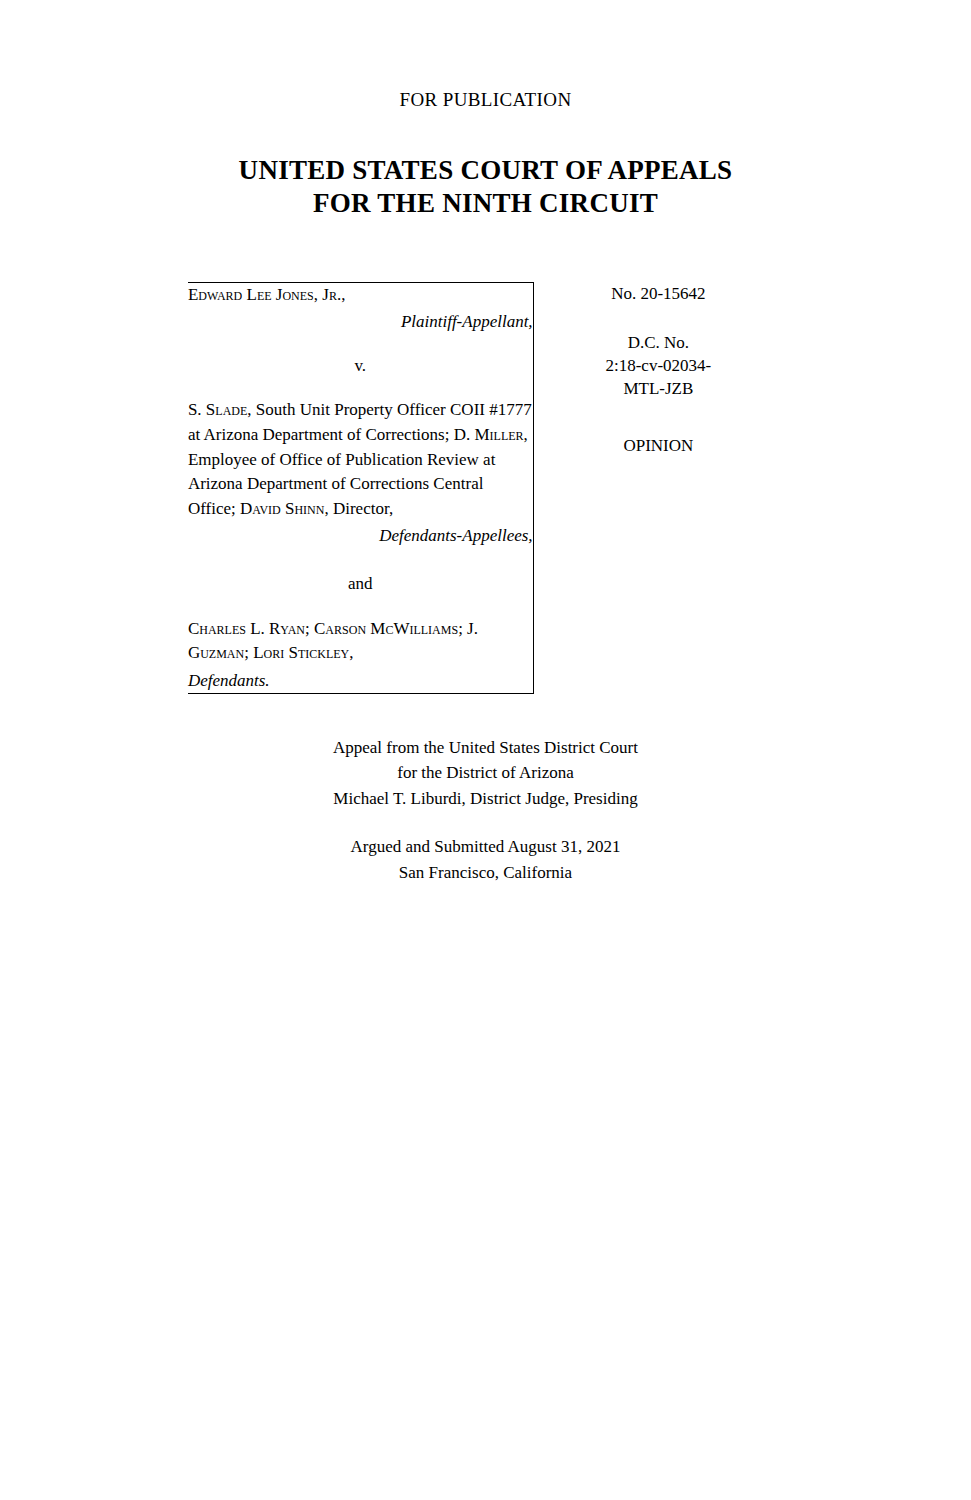FOR PUBLICATION
UNITED STATES COURT OF APPEALS
FOR THE NINTH CIRCUIT
| Edward Lee Jones, Jr. , Plaintiff-Appellant , v. S. Slade , South Unit Property Officer COII #1777 at Arizona Department of Corrections; D. Miller , Employee of Office of Publication Review at Arizona Department of Corrections Central Office; David Shinn , Director, Defendants-Appellees , and Charles L. Ryan ; Carson McWilliams ; J. Guzman ; Lori Stickley , Defendants. | No. 20-15642 D.C. No. 2:18-cv-02034- MTL-JZB OPINION |
Appeal from the United States District Court
for the District of Arizona
Michael T. Liburdi, District Judge, Presiding
Argued and Submitted August 31, 2021
San Francisco, California